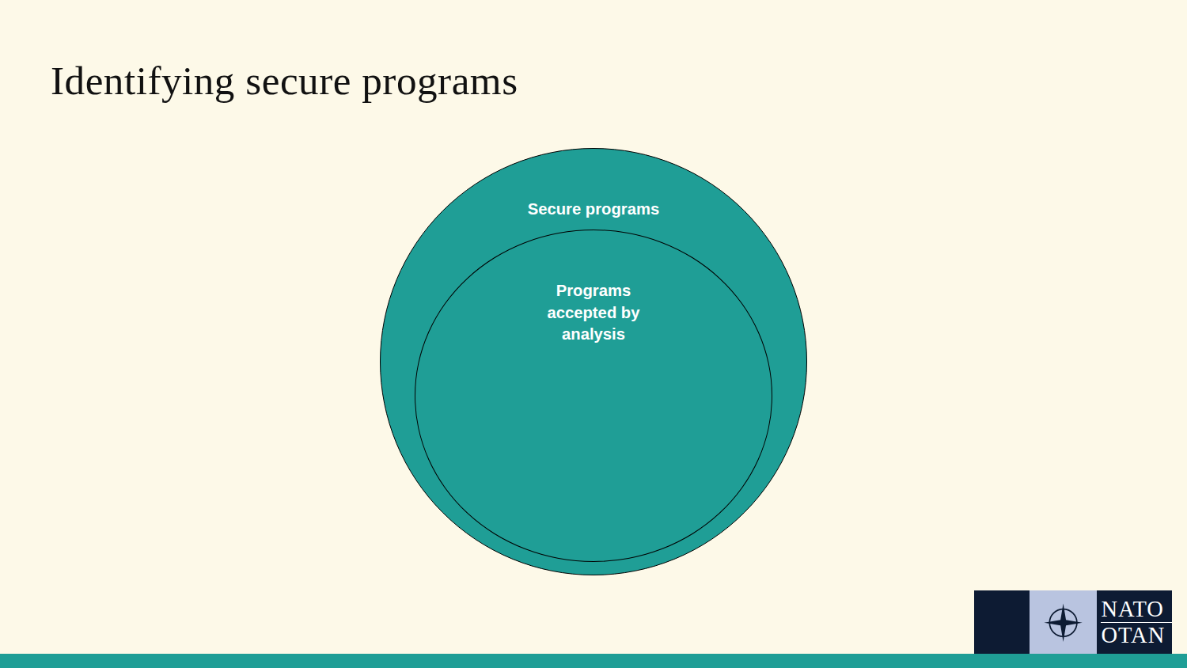Identifying secure programs
Secure programs
Programs
accepted by
analysis
NATO
OTAN